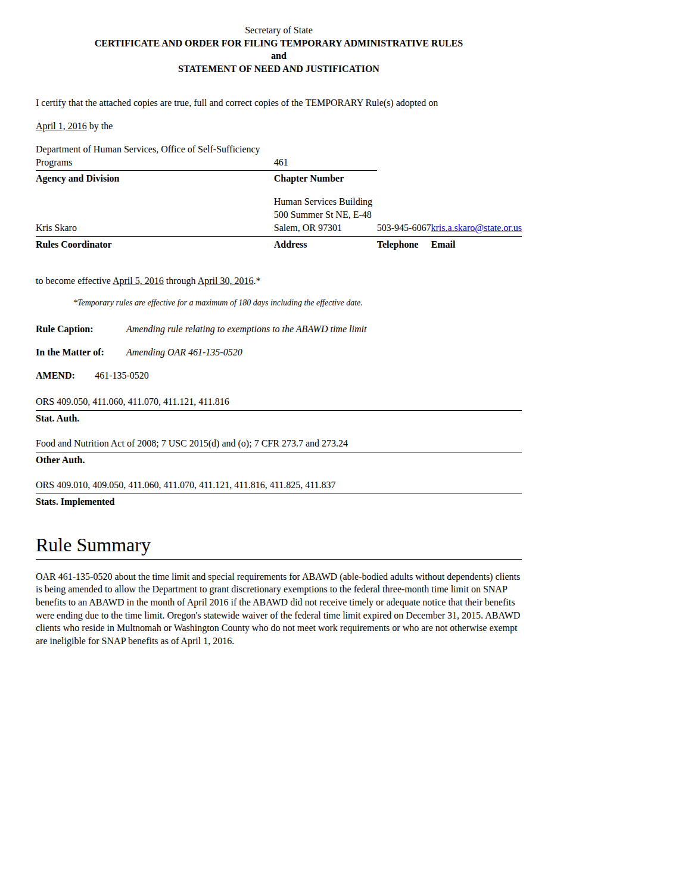Secretary of State CERTIFICATE AND ORDER FOR FILING TEMPORARY ADMINISTRATIVE RULES and STATEMENT OF NEED AND JUSTIFICATION
I certify that the attached copies are true, full and correct copies of the TEMPORARY Rule(s) adopted on
April 1, 2016 by the
| Department of Human Services, Office of Self-Sufficiency Programs | 461 |
| Agency and Division | Chapter Number |
| Kris Skaro | Human Services Building 500 Summer St NE, E-48 Salem, OR 97301 | 503-945-6067 | kris.a.skaro@state.or.us |
| Rules Coordinator | Address | Telephone | Email |
to become effective April 5, 2016 through April 30, 2016.*
*Temporary rules are effective for a maximum of 180 days including the effective date.
Rule Caption: Amending rule relating to exemptions to the ABAWD time limit
In the Matter of: Amending OAR 461-135-0520
AMEND: 461-135-0520
ORS 409.050, 411.060, 411.070, 411.121, 411.816 Stat. Auth.
Food and Nutrition Act of 2008; 7 USC 2015(d) and (o); 7 CFR 273.7 and 273.24 Other Auth.
ORS 409.010, 409.050, 411.060, 411.070, 411.121, 411.816, 411.825, 411.837 Stats. Implemented
Rule Summary
OAR 461-135-0520 about the time limit and special requirements for ABAWD (able-bodied adults without dependents) clients is being amended to allow the Department to grant discretionary exemptions to the federal three-month time limit on SNAP benefits to an ABAWD in the month of April 2016 if the ABAWD did not receive timely or adequate notice that their benefits were ending due to the time limit. Oregon's statewide waiver of the federal time limit expired on December 31, 2015. ABAWD clients who reside in Multnomah or Washington County who do not meet work requirements or who are not otherwise exempt are ineligible for SNAP benefits as of April 1, 2016.